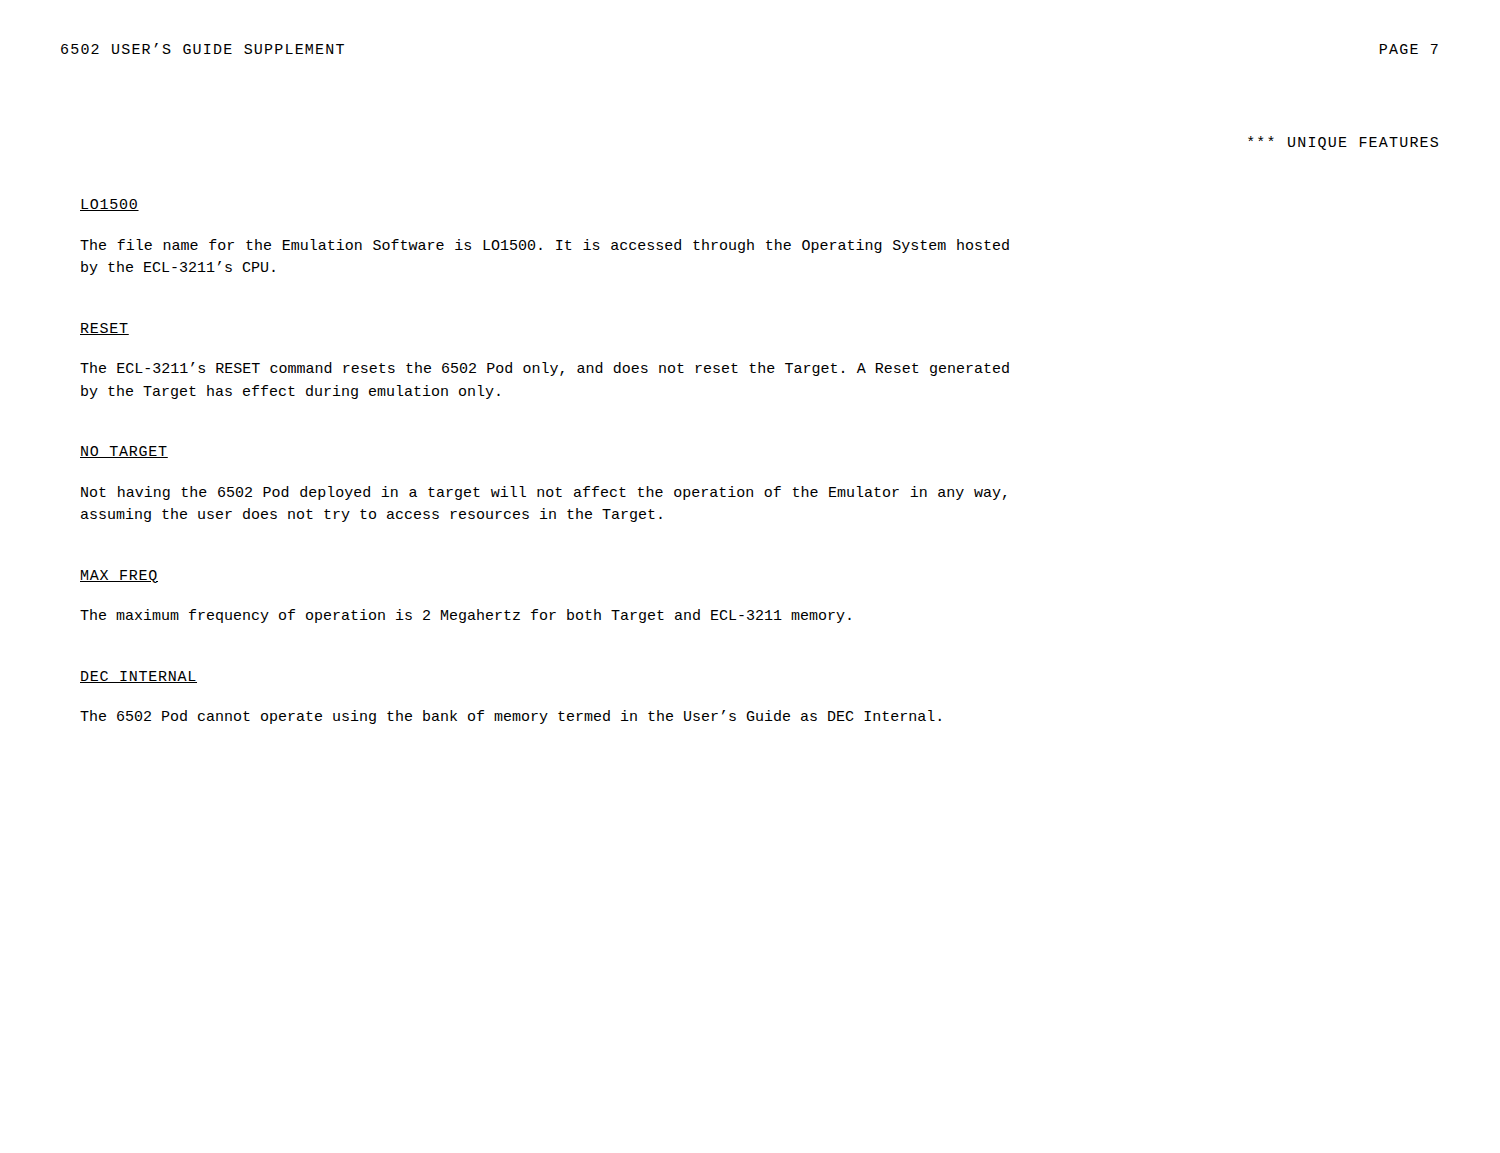6502 USER’S GUIDE SUPPLEMENT PAGE 7
*** UNIQUE FEATURES
LO1500
The file name for the Emulation Software is LO1500. It is accessed through the Operating System hosted by the ECL-3211’s CPU.
RESET
The ECL-3211’s RESET command resets the 6502 Pod only, and does not reset the Target. A Reset generated by the Target has effect during emulation only.
NO TARGET
Not having the 6502 Pod deployed in a target will not affect the operation of the Emulator in any way, assuming the user does not try to access resources in the Target.
MAX FREQ
The maximum frequency of operation is 2 Megahertz for both Target and ECL-3211 memory.
DEC INTERNAL
The 6502 Pod cannot operate using the bank of memory termed in the User’s Guide as DEC Internal.